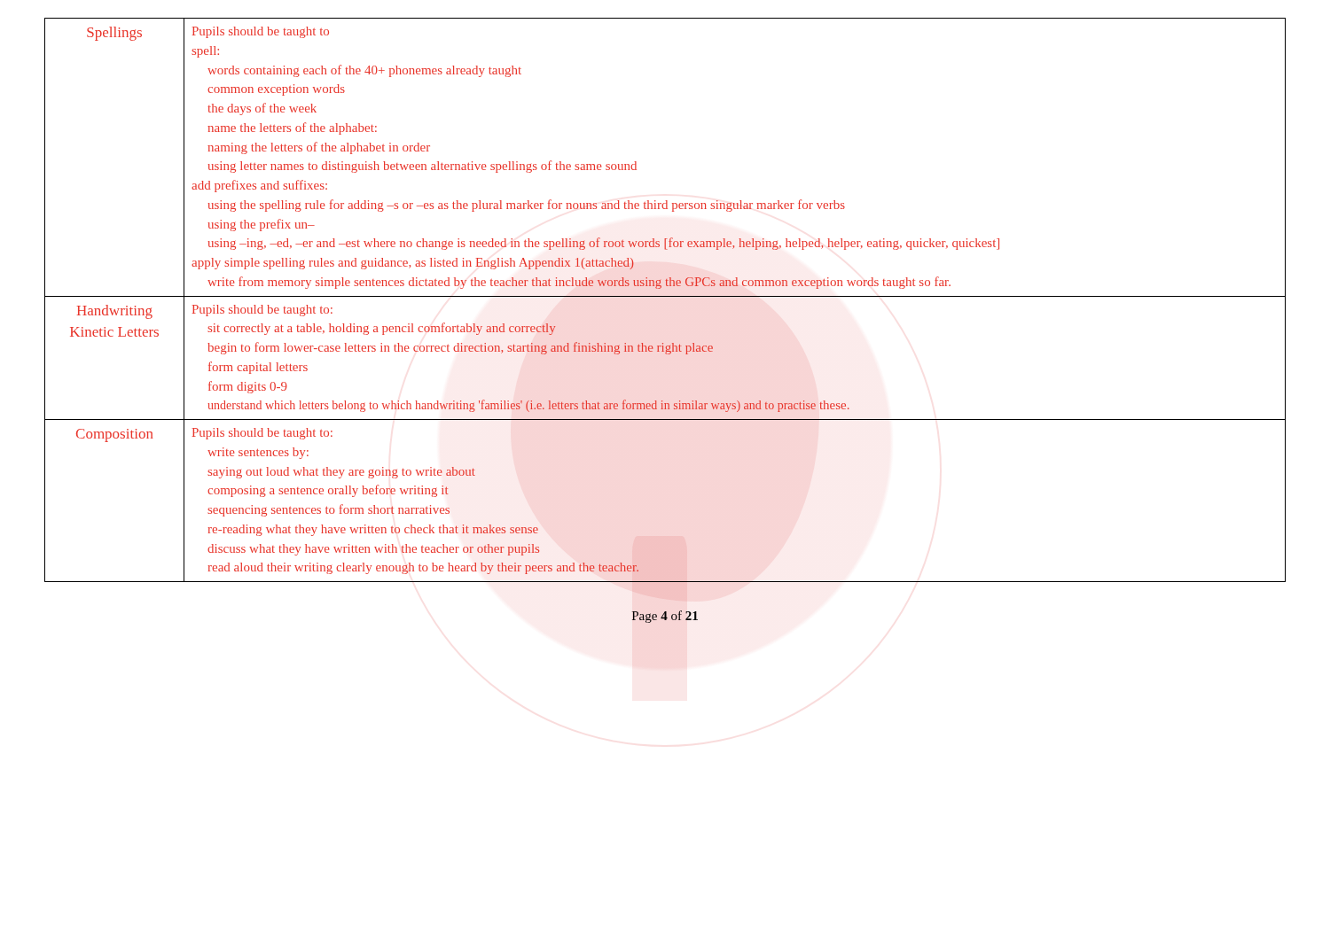| Spellings | Pupils should be taught to spell: words containing each of the 40+ phonemes already taught common exception words the days of the week name the letters of the alphabet: naming the letters of the alphabet in order using letter names to distinguish between alternative spellings of the same sound add prefixes and suffixes: using the spelling rule for adding –s or –es as the plural marker for nouns and the third person singular marker for verbs using the prefix un– using –ing, –ed, –er and –est where no change is needed in the spelling of root words [for example, helping, helped, helper, eating, quicker, quickest] apply simple spelling rules and guidance, as listed in English Appendix 1(attached) write from memory simple sentences dictated by the teacher that include words using the GPCs and common exception words taught so far. |
| Handwriting Kinetic Letters | Pupils should be taught to: sit correctly at a table, holding a pencil comfortably and correctly begin to form lower-case letters in the correct direction, starting and finishing in the right place form capital letters form digits 0-9 understand which letters belong to which handwriting 'families' (i.e. letters that are formed in similar ways) and to practise these. |
| Composition | Pupils should be taught to: write sentences by: saying out loud what they are going to write about composing a sentence orally before writing it sequencing sentences to form short narratives re-reading what they have written to check that it makes sense discuss what they have written with the teacher or other pupils read aloud their writing clearly enough to be heard by their peers and the teacher. |
Page 4 of 21